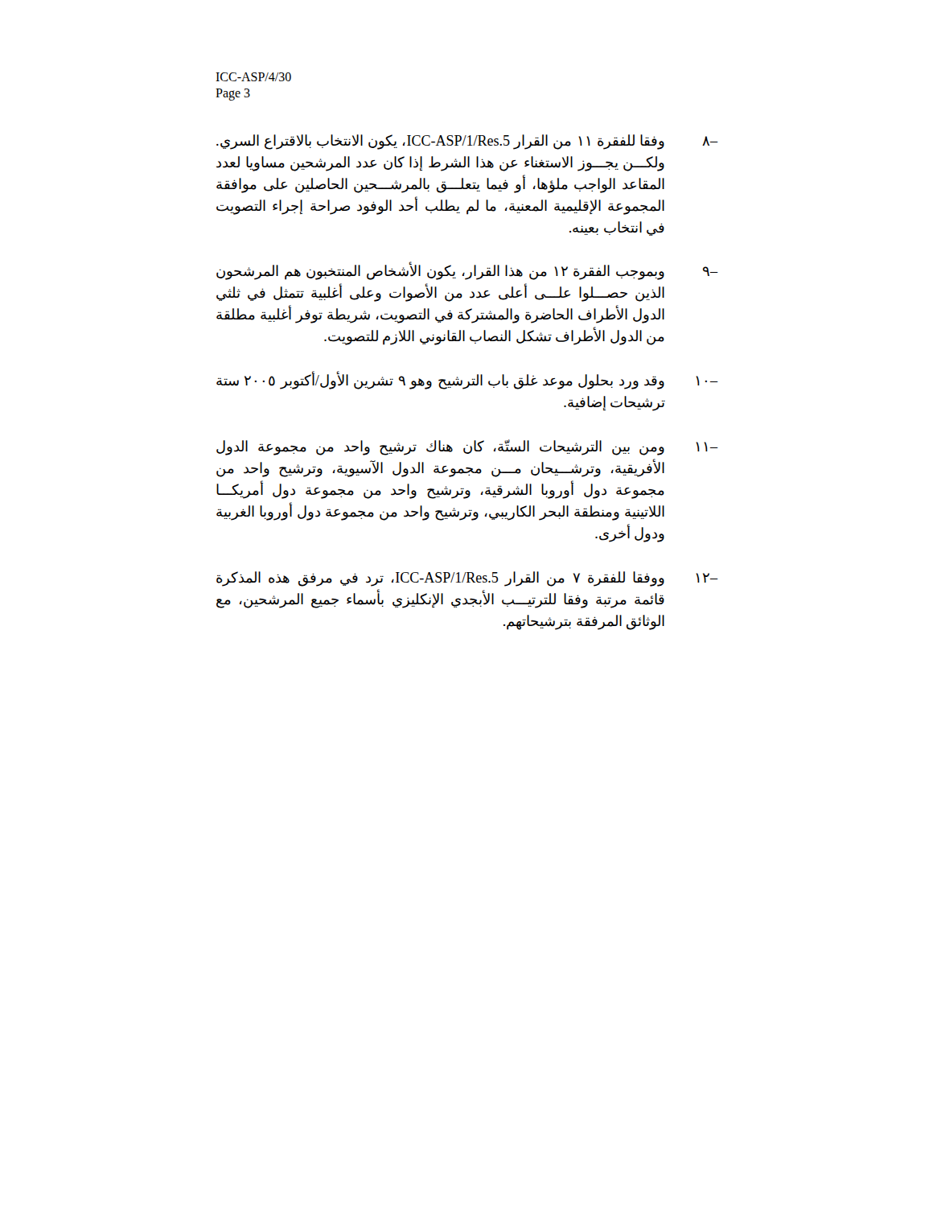ICC-ASP/4/30
Page 3
–٨ وفقا للفقرة ١١ من القرار ICC-ASP/1/Res.5، يكون الانتخاب بالاقتراع السري. ولكـــن يجـــوز الاستغناء عن هذا الشرط إذا كان عدد المرشحين مساويا لعدد المقاعد الواجب ملؤها، أو فيما يتعلـــق بالمرشـــحين الحاصلين على موافقة المجموعة الإقليمية المعنية، ما لم يطلب أحد الوفود صراحة إجراء التصويت في انتخاب بعينه.
–٩ وبموجب الفقرة ١٢ من هذا القرار، يكون الأشخاص المنتخبون هم المرشحون الذين حصـــلوا علـــى أعلى عدد من الأصوات وعلى أغلبية تتمثل في ثلثي الدول الأطراف الحاضرة والمشتركة في التصويت، شريطة توفر أغلبية مطلقة من الدول الأطراف تشكل النصاب القانوني اللازم للتصويت.
–١٠ وقد ورد بحلول موعد غلق باب الترشيح وهو ٩ تشرين الأول/أكتوبر ٢٠٠٥ ستة ترشيحات إضافية.
–١١ ومن بين الترشيحات الستّة، كان هناك ترشيح واحد من مجموعة الدول الأفريقية، وترشـــيحان مـــن مجموعة الدول الآسيوية، وترشيح واحد من مجموعة دول أوروبا الشرقية، وترشيح واحد من مجموعة دول أمريكـــا اللاتينية ومنطقة البحر الكاريبي، وترشيح واحد من مجموعة دول أوروبا الغربية ودول أخرى.
–١٢ ووفقا للفقرة ٧ من القرار ICC-ASP/1/Res.5، ترد في مرفق هذه المذكرة قائمة مرتبة وفقا للترتيـــب الأبجدي الإنكليزي بأسماء جميع المرشحين، مع الوثائق المرفقة بترشيحاتهم.